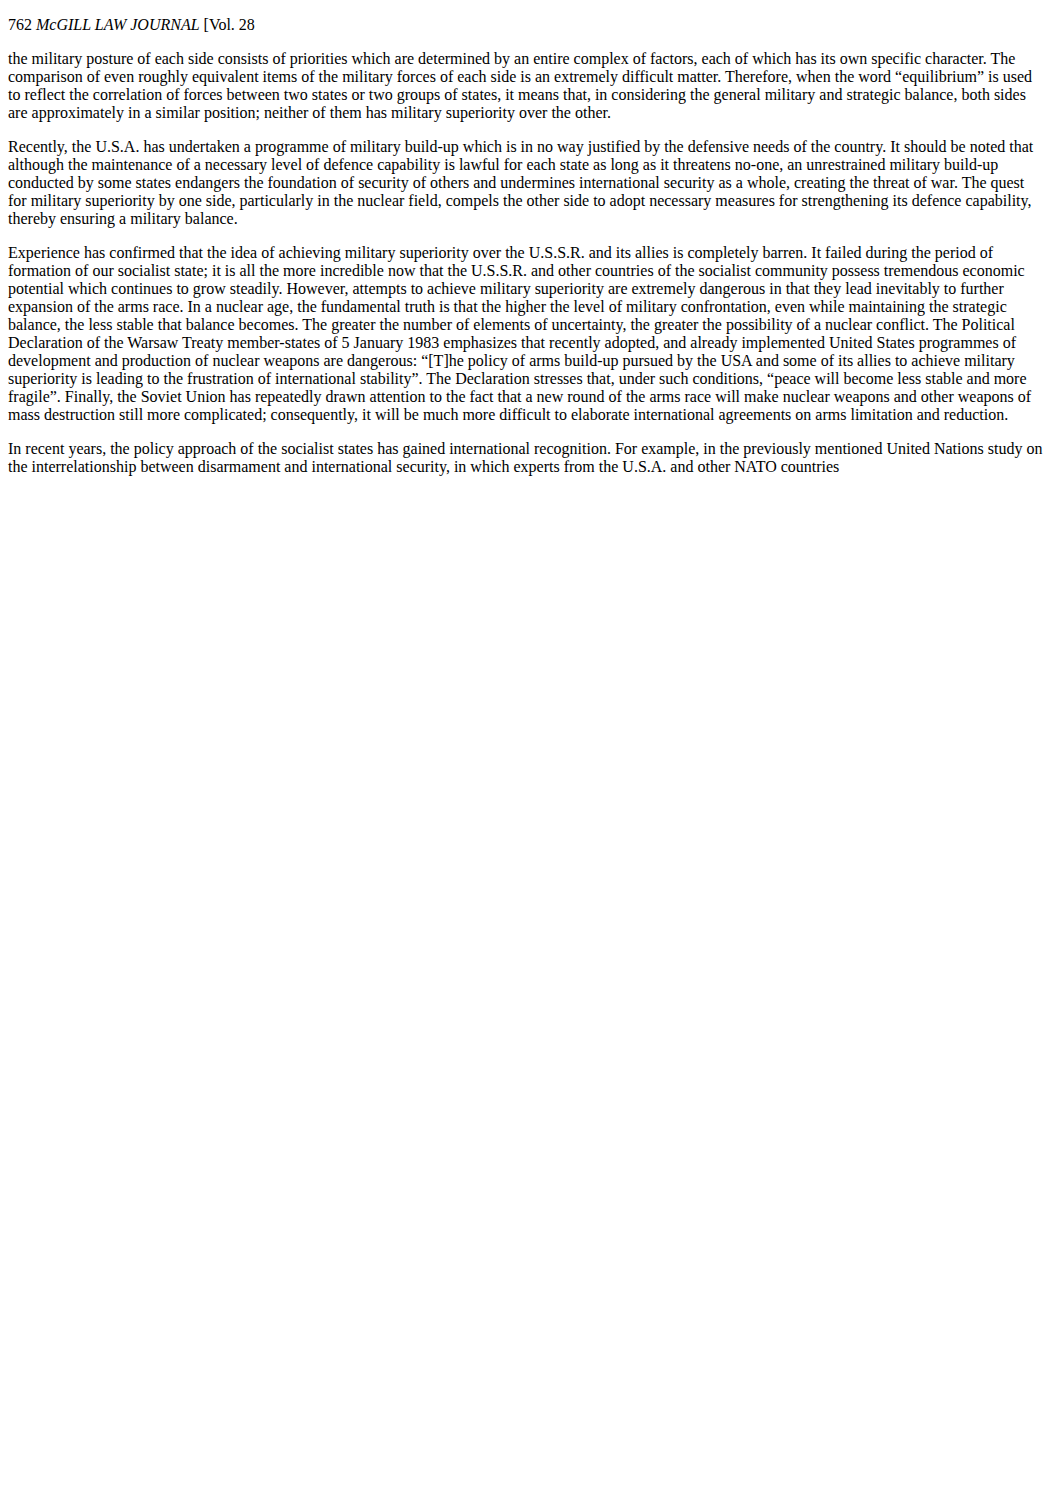762 McGILL LAW JOURNAL [Vol. 28
the military posture of each side consists of priorities which are determined by an entire complex of factors, each of which has its own specific character. The comparison of even roughly equivalent items of the military forces of each side is an extremely difficult matter. Therefore, when the word “equilibrium” is used to reflect the correlation of forces between two states or two groups of states, it means that, in considering the general military and strategic balance, both sides are approximately in a similar position; neither of them has military superiority over the other.
Recently, the U.S.A. has undertaken a programme of military build-up which is in no way justified by the defensive needs of the country. It should be noted that although the maintenance of a necessary level of defence capability is lawful for each state as long as it threatens no-one, an unrestrained military build-up conducted by some states endangers the foundation of security of others and undermines international security as a whole, creating the threat of war. The quest for military superiority by one side, particularly in the nuclear field, compels the other side to adopt necessary measures for strengthening its defence capability, thereby ensuring a military balance.
Experience has confirmed that the idea of achieving military superiority over the U.S.S.R. and its allies is completely barren. It failed during the period of formation of our socialist state; it is all the more incredible now that the U.S.S.R. and other countries of the socialist community possess tremendous economic potential which continues to grow steadily. However, attempts to achieve military superiority are extremely dangerous in that they lead inevitably to further expansion of the arms race. In a nuclear age, the fundamental truth is that the higher the level of military confrontation, even while maintaining the strategic balance, the less stable that balance becomes. The greater the number of elements of uncertainty, the greater the possibility of a nuclear conflict. The Political Declaration of the Warsaw Treaty member-states of 5 January 1983 emphasizes that recently adopted, and already implemented United States programmes of development and production of nuclear weapons are dangerous: “[T]he policy of arms build-up pursued by the USA and some of its allies to achieve military superiority is leading to the frustration of international stability”. The Declaration stresses that, under such conditions, “peace will become less stable and more fragile”. Finally, the Soviet Union has repeatedly drawn attention to the fact that a new round of the arms race will make nuclear weapons and other weapons of mass destruction still more complicated; consequently, it will be much more difficult to elaborate international agreements on arms limitation and reduction.
In recent years, the policy approach of the socialist states has gained international recognition. For example, in the previously mentioned United Nations study on the interrelationship between disarmament and international security, in which experts from the U.S.A. and other NATO countries